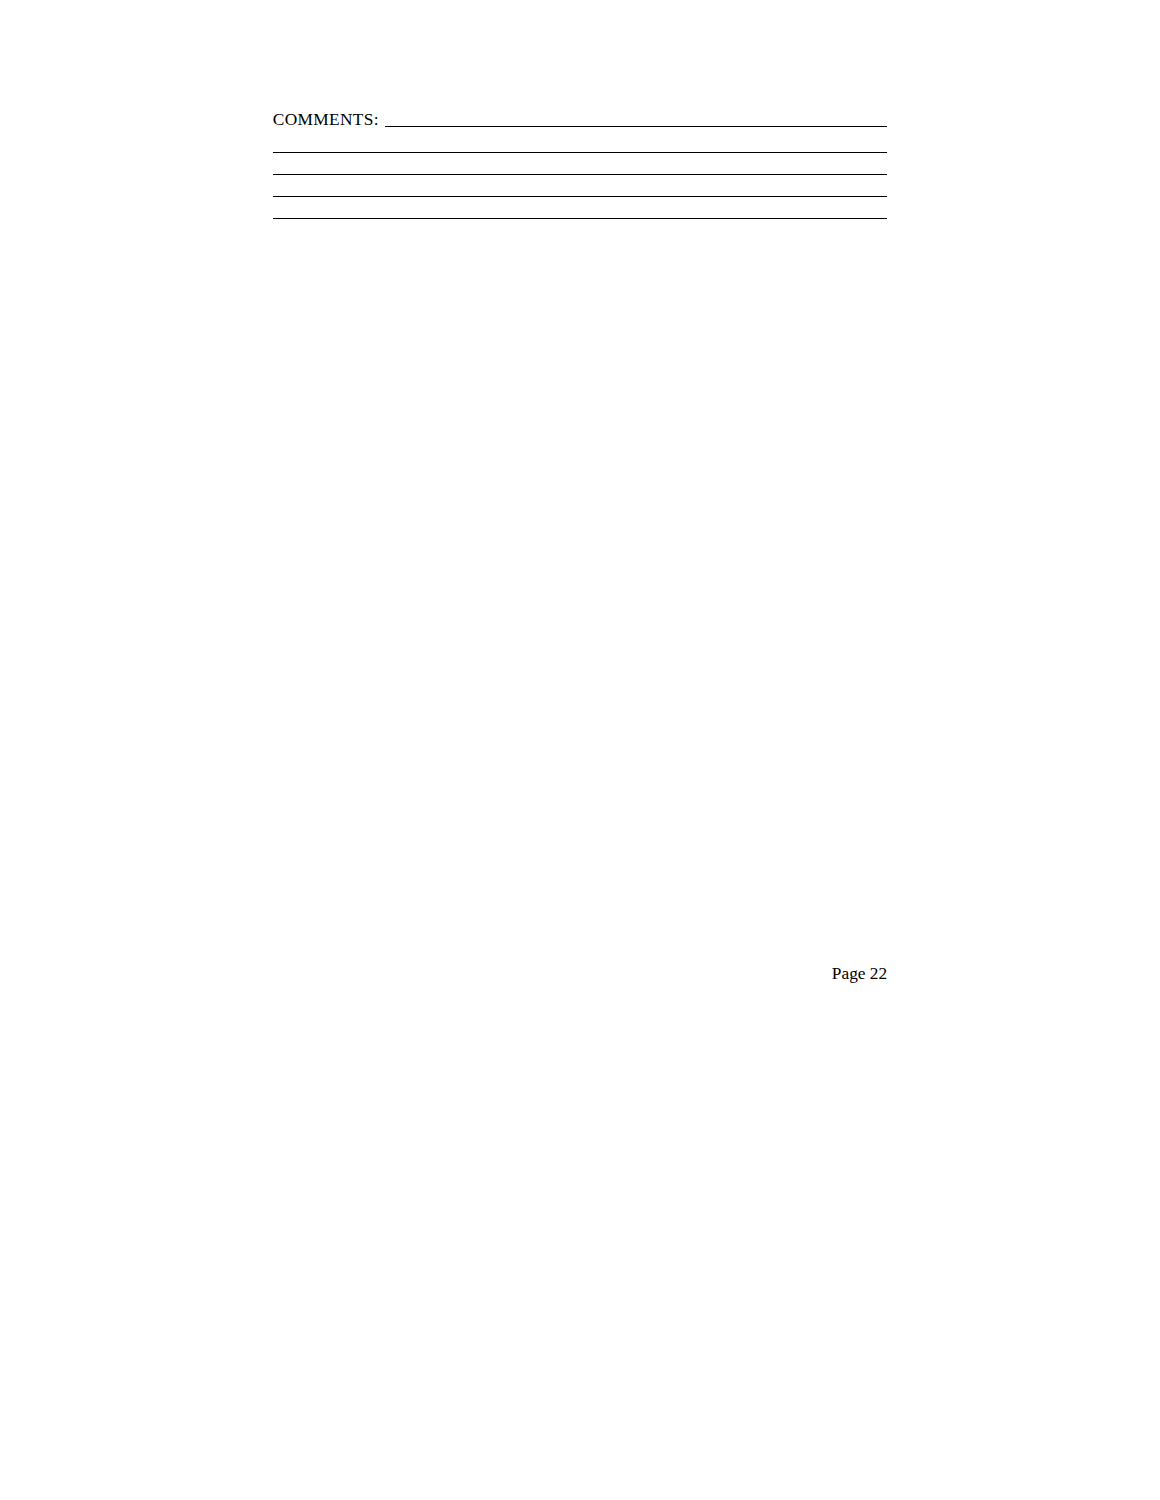COMMENTS:
Page 22